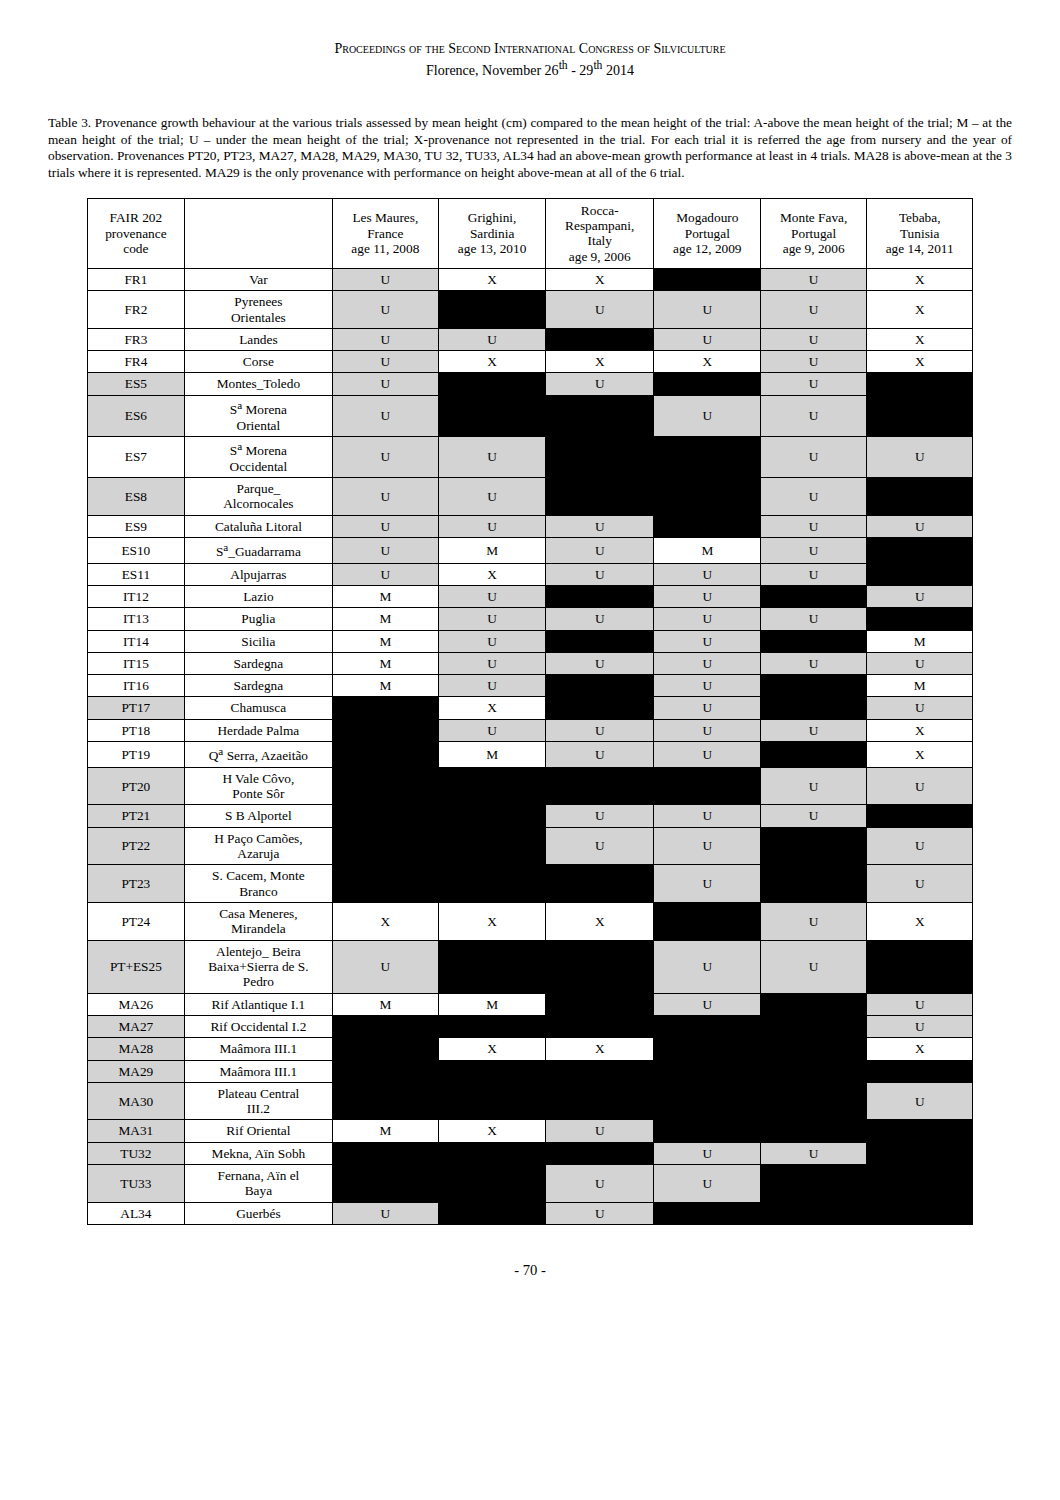Proceedings of the Second International Congress of Silviculture
Florence, November 26th - 29th 2014
Table 3. Provenance growth behaviour at the various trials assessed by mean height (cm) compared to the mean height of the trial: A-above the mean height of the trial; M – at the mean height of the trial; U – under the mean height of the trial; X-provenance not represented in the trial. For each trial it is referred the age from nursery and the year of observation. Provenances PT20, PT23, MA27, MA28, MA29, MA30, TU 32, TU33, AL34 had an above-mean growth performance at least in 4 trials. MA28 is above-mean at the 3 trials where it is represented. MA29 is the only provenance with performance on height above-mean at all of the 6 trial.
| FAIR 202 provenance code | | Les Maures, France age 11, 2008 | Grighini, Sardinia age 13, 2010 | Rocca- Respampani, Italy age 9, 2006 | Mogadouro Portugal age 12, 2009 | Monte Fava, Portugal age 9, 2006 | Tebaba, Tunisia age 14, 2011 |
| --- | --- | --- | --- | --- | --- | --- | --- |
| FR1 | Var | U | X | X | A | U | X |
| FR2 | Pyrenees Orientales | U | A | U | U | U | X |
| FR3 | Landes | U | U | A | U | U | X |
| FR4 | Corse | U | X | X | X | U | X |
| ES5 | Montes_Toledo | U | A | U | A | U | A |
| ES6 | S a Morena Oriental | U | A | A | U | U | A |
| ES7 | S a Morena Occidental | U | U | A | A | U | U |
| ES8 | Parque_ Alcornocales | U | U | A | A | U | A |
| ES9 | Cataluña Litoral | U | U | U | A | U | U |
| ES10 | S a _Guadarrama | U | M | U | M | U | A |
| ES11 | Alpujarras | U | X | U | U | U | A |
| IT12 | Lazio | M | U | A | U | A | U |
| IT13 | Puglia | M | U | U | U | U | A |
| IT14 | Sicilia | M | U | A | U | A | M |
| IT15 | Sardegna | M | U | U | U | U | U |
| IT16 | Sardegna | M | U | A | U | A | M |
| PT17 | Chamusca | A | X | A | U | A | U |
| PT18 | Herdade Palma | A | U | U | U | U | X |
| PT19 | Q a Serra, Azaeitão | A | M | U | U | A | X |
| PT20 | H Vale Côvo, Ponte Sôr | A | A | A | A | U | U |
| PT21 | S B Alportel | A | A | U | U | U | A |
| PT22 | H Paço Camões, Azaruja | A | A | U | U | A | U |
| PT23 | S. Cacem, Monte Branco | A | A | A | U | A | U |
| PT24 | Casa Meneres, Mirandela | X | X | X | A | U | X |
| PT+ES25 | Alentejo_ Beira Baixa+Sierra de S. Pedro | U | A | A | U | U | A |
| MA26 | Rif Atlantique I.1 | M | M | A | U | A | U |
| MA27 | Rif Occidental I.2 | A | A | A | A | A | U |
| MA28 | Maâmora III.1 | A | X | X | A | A | X |
| MA29 | Maâmora III.1 | A | A | A | A | A | A |
| MA30 | Plateau Central III.2 | A | A | A | A | A | U |
| MA31 | Rif Oriental | M | X | U | A | A | A |
| TU32 | Mekna, Aïn Sobh | A | A | A | U | U | A |
| TU33 | Fernana, Aïn el Baya | A | A | U | U | A | A |
| AL34 | Guerbés | U | A | U | A | A | A |
- 70 -